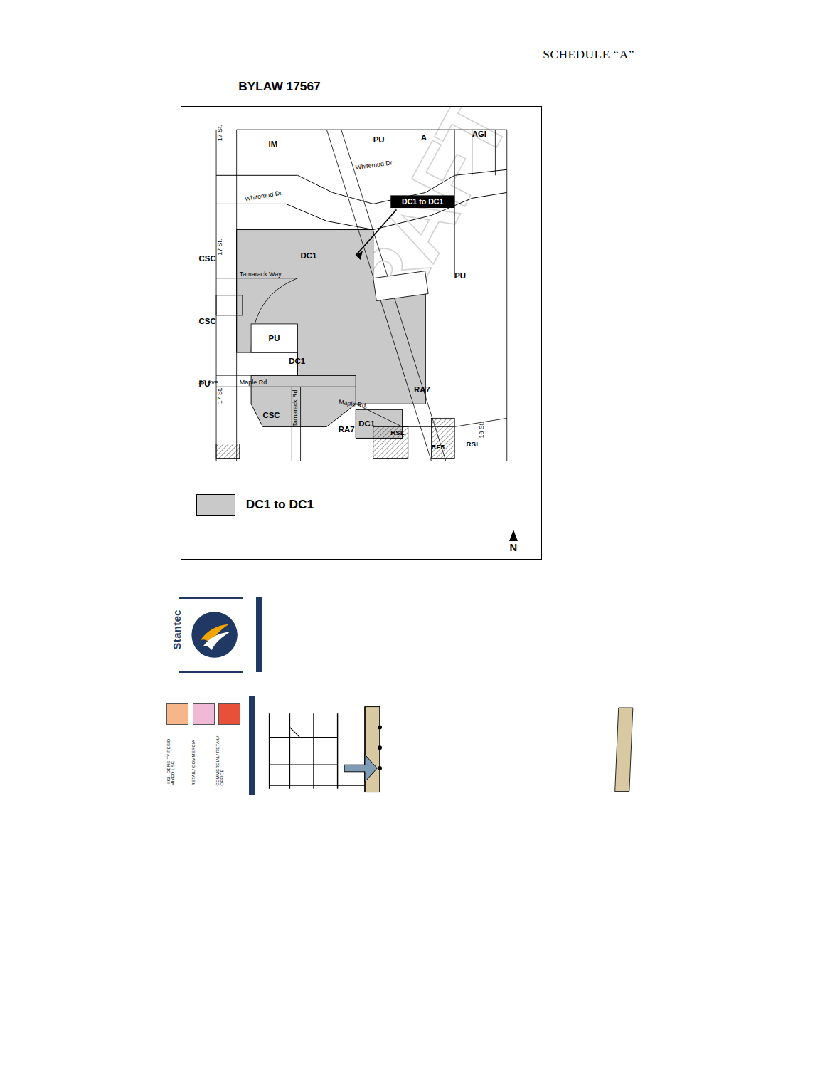SCHEDULE “A”
BYLAW 17567
DRAFT DC1 to DC1 IM PU A AGI DC1 CSC CSC PU PU DC1 DC1 PU RA7 RA7 CSC RSL RF5 RSL Whitemud Dr. Whitemud Dr. Tamarack Way Maple Rd. Maple Rd. 38 Ave. 17 St. 17 St. 17 St. Tamarack Rd. 18 St.
DC1 to DC1
N
Stantec
HIGH DENSITY RESID MIXED USE
RETAIL/ COMMERCIA
COMMERCIAL/ RETAIL/ OFFICE